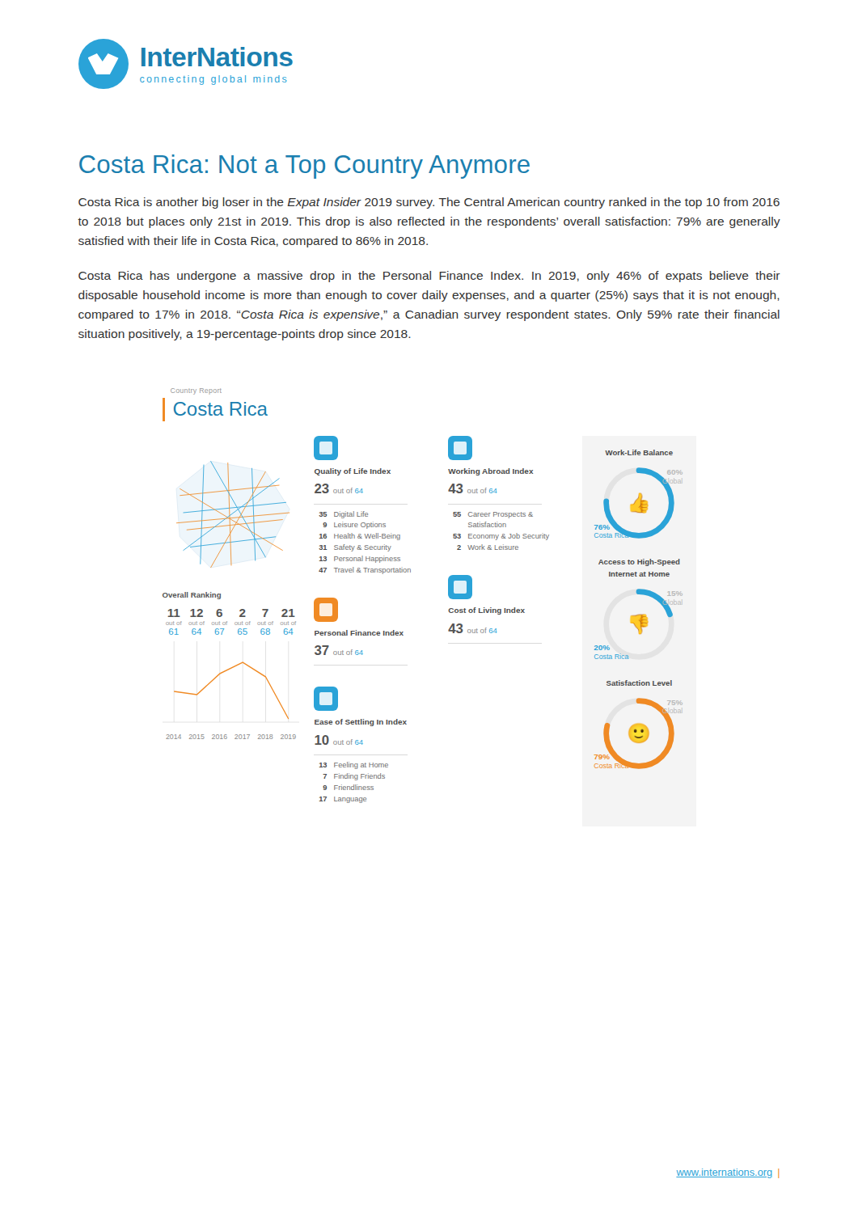InterNations connecting global minds
Costa Rica: Not a Top Country Anymore
Costa Rica is another big loser in the Expat Insider 2019 survey. The Central American country ranked in the top 10 from 2016 to 2018 but places only 21st in 2019. This drop is also reflected in the respondents’ overall satisfaction: 79% are generally satisfied with their life in Costa Rica, compared to 86% in 2018.
Costa Rica has undergone a massive drop in the Personal Finance Index. In 2019, only 46% of expats believe their disposable household income is more than enough to cover daily expenses, and a quarter (25%) says that it is not enough, compared to 17% in 2018. “Costa Rica is expensive,” a Canadian survey respondent states. Only 59% rate their financial situation positively, a 19-percentage-points drop since 2018.
Country Report
Costa Rica
Overall Ranking
11
out of
61
12
out of
64
6
out of
67
2
out of
65
7
out of
68
21
out of
64
201420152016201720182019
Quality of Life Index
23 out of 64
35 Digital Life
9 Leisure Options
16 Health & Well-Being
31 Safety & Security
13 Personal Happiness
47 Travel & Transportation
Personal Finance Index
37 out of 64
Ease of Settling In Index
10 out of 64
13 Feeling at Home
7 Finding Friends
9 Friendliness
17 Language
Working Abroad Index
43 out of 64
55 Career Prospects & Satisfaction
53 Economy & Job Security
2 Work & Leisure
Cost of Living Index
43 out of 64
Work-Life Balance
👍
60% Global
76% Costa Rica
Access to High-Speed
Internet at Home
👎
15% Global
20% Costa Rica
Satisfaction Level
🙂
75% Global
79% Costa Rica
www.internations.org|